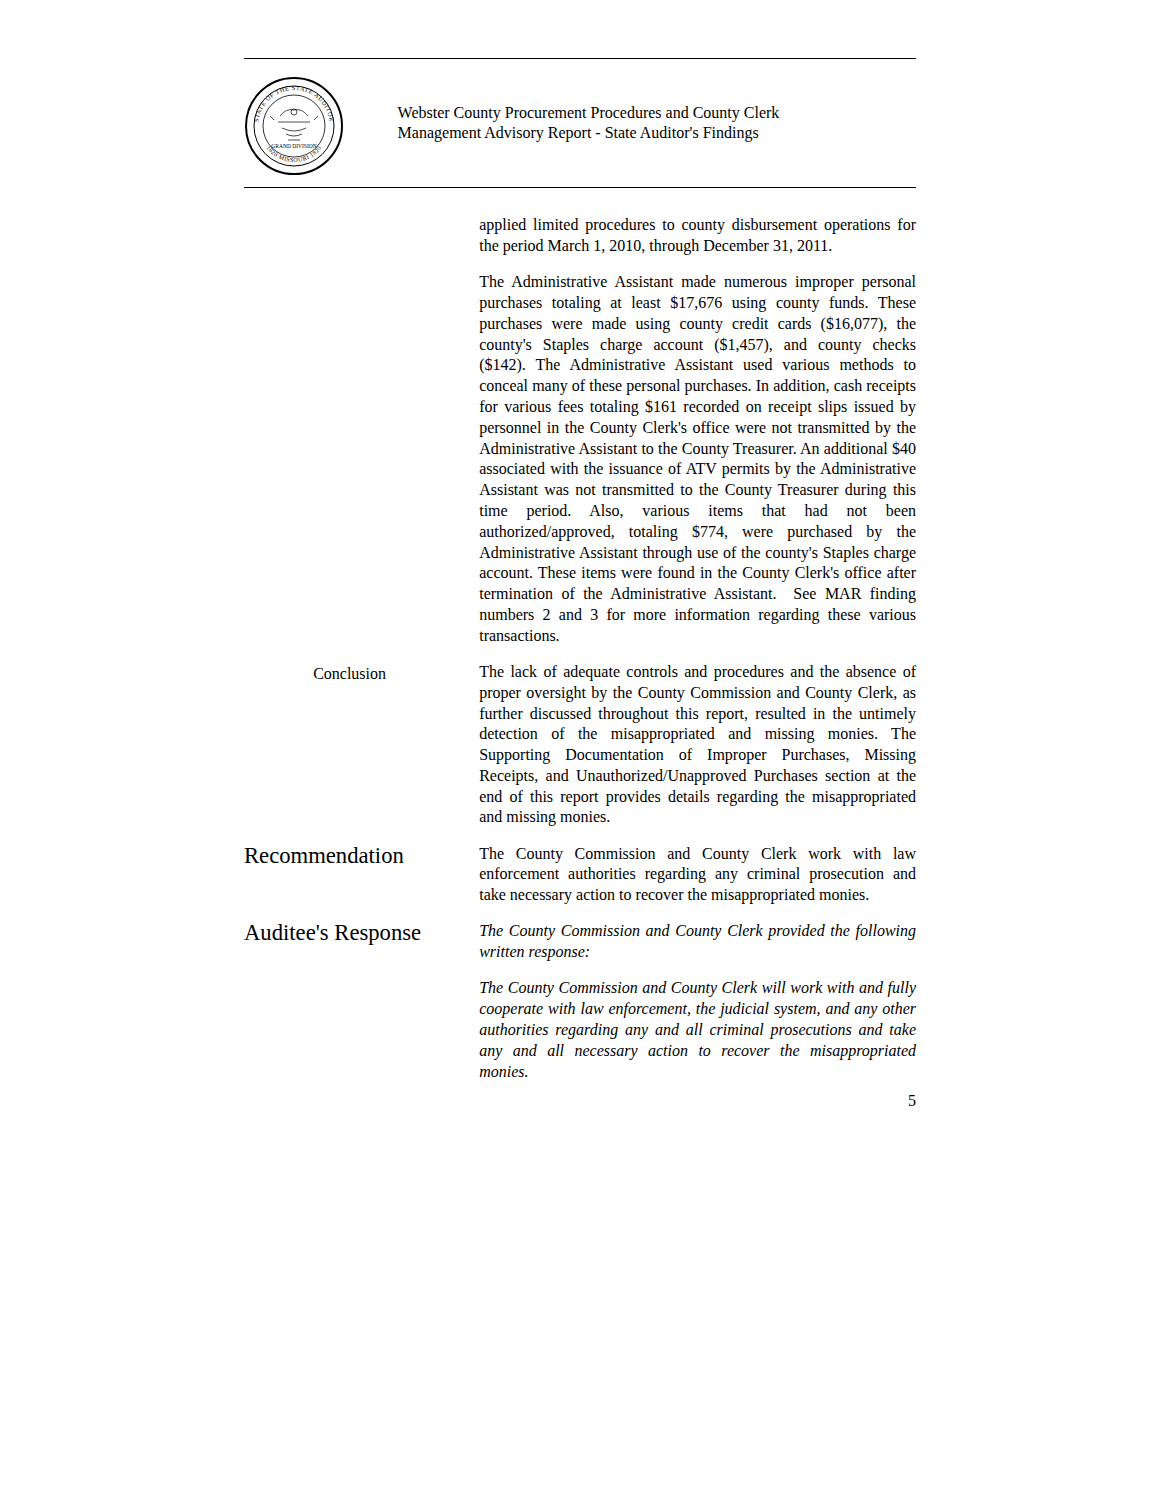STATE OF THE STATE AUDITOR 1820 MISSOURI 1820 GRAND DIVISION
Webster County Procurement Procedures and County Clerk
Management Advisory Report - State Auditor's Findings
applied limited procedures to county disbursement operations for the period March 1, 2010, through December 31, 2011.
The Administrative Assistant made numerous improper personal purchases totaling at least $17,676 using county funds. These purchases were made using county credit cards ($16,077), the county's Staples charge account ($1,457), and county checks ($142). The Administrative Assistant used various methods to conceal many of these personal purchases. In addition, cash receipts for various fees totaling $161 recorded on receipt slips issued by personnel in the County Clerk's office were not transmitted by the Administrative Assistant to the County Treasurer. An additional $40 associated with the issuance of ATV permits by the Administrative Assistant was not transmitted to the County Treasurer during this time period. Also, various items that had not been authorized/approved, totaling $774, were purchased by the Administrative Assistant through use of the county's Staples charge account. These items were found in the County Clerk's office after termination of the Administrative Assistant. See MAR finding numbers 2 and 3 for more information regarding these various transactions.
Conclusion
The lack of adequate controls and procedures and the absence of proper oversight by the County Commission and County Clerk, as further discussed throughout this report, resulted in the untimely detection of the misappropriated and missing monies. The Supporting Documentation of Improper Purchases, Missing Receipts, and Unauthorized/Unapproved Purchases section at the end of this report provides details regarding the misappropriated and missing monies.
Recommendation
The County Commission and County Clerk work with law enforcement authorities regarding any criminal prosecution and take necessary action to recover the misappropriated monies.
Auditee's Response
The County Commission and County Clerk provided the following written response:
The County Commission and County Clerk will work with and fully cooperate with law enforcement, the judicial system, and any other authorities regarding any and all criminal prosecutions and take any and all necessary action to recover the misappropriated monies.
5